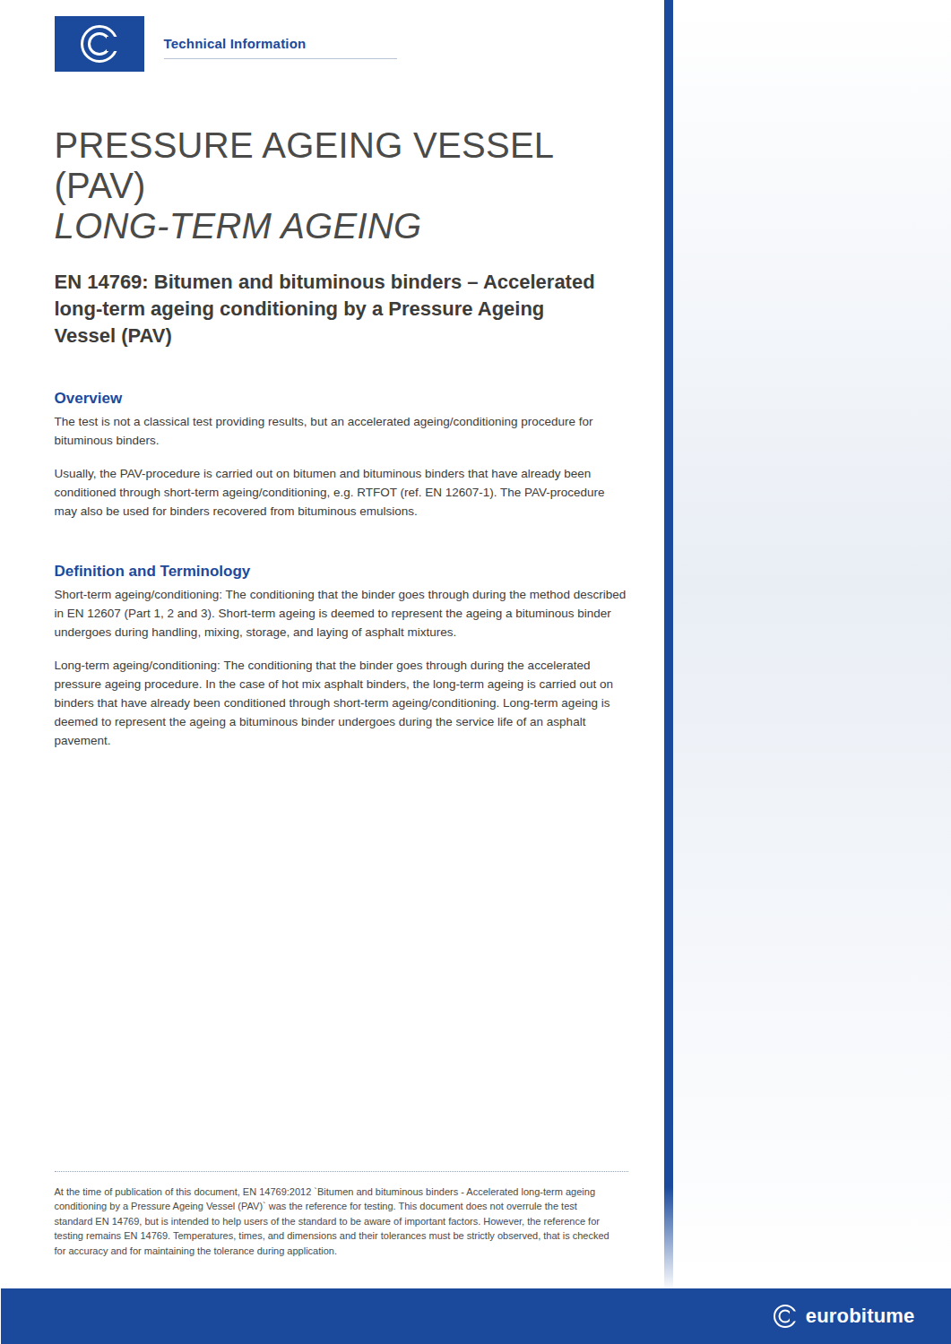Technical Information
PRESSURE AGEING VESSEL (PAV)LONG-TERM AGEING
EN 14769: Bitumen and bituminous binders – Accelerated long-term ageing conditioning by a Pressure Ageing Vessel (PAV)
Overview
The test is not a classical test providing results, but an accelerated ageing/conditioning procedure for bituminous binders.
Usually, the PAV-procedure is carried out on bitumen and bituminous binders that have already been conditioned through short-term ageing/conditioning, e.g. RTFOT (ref. EN 12607-1). The PAV-procedure may also be used for binders recovered from bituminous emulsions.
Definition and Terminology
Short-term ageing/conditioning: The conditioning that the binder goes through during the method described in EN 12607 (Part 1, 2 and 3). Short-term ageing is deemed to represent the ageing a bituminous binder undergoes during handling, mixing, storage, and laying of asphalt mixtures.
Long-term ageing/conditioning: The conditioning that the binder goes through during the accelerated pressure ageing procedure. In the case of hot mix asphalt binders, the long-term ageing is carried out on binders that have already been conditioned through short-term ageing/conditioning. Long-term ageing is deemed to represent the ageing a bituminous binder undergoes during the service life of an asphalt pavement.
At the time of publication of this document, EN 14769:2012 `Bitumen and bituminous binders - Accelerated long-term ageing conditioning by a Pressure Ageing Vessel (PAV)` was the reference for testing. This document does not overrule the test standard EN 14769, but is intended to help users of the standard to be aware of important factors. However, the reference for testing remains EN 14769. Temperatures, times, and dimensions and their tolerances must be strictly observed, that is checked for accuracy and for maintaining the tolerance during application.
eurobitume